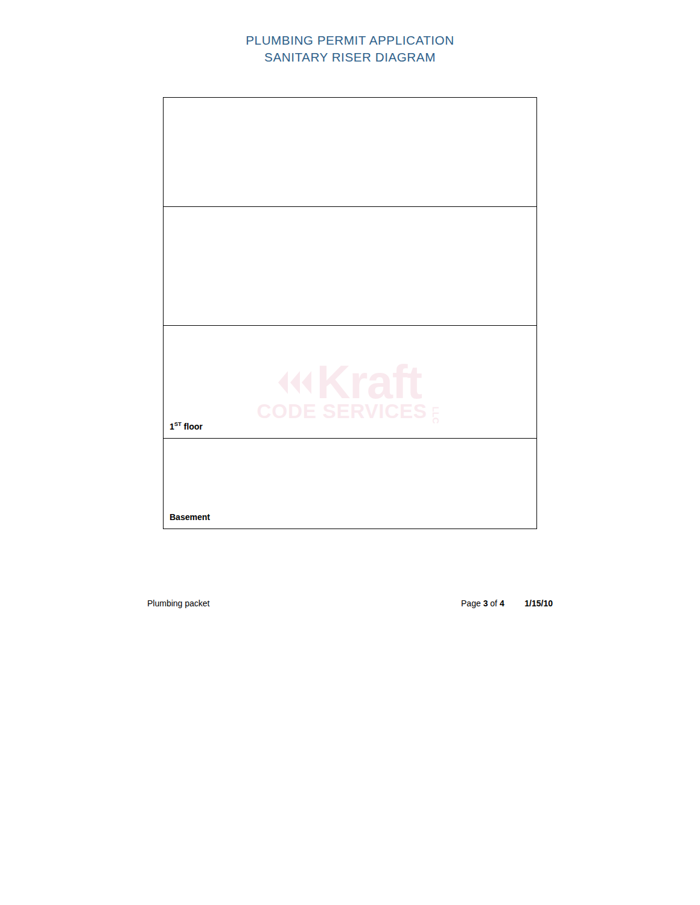PLUMBING PERMIT APPLICATION SANITARY RISER DIAGRAM
Kraft
CODE SERVICESLLC
1ST floor
Basement
Plumbing packet
Page 3 of 41/15/10